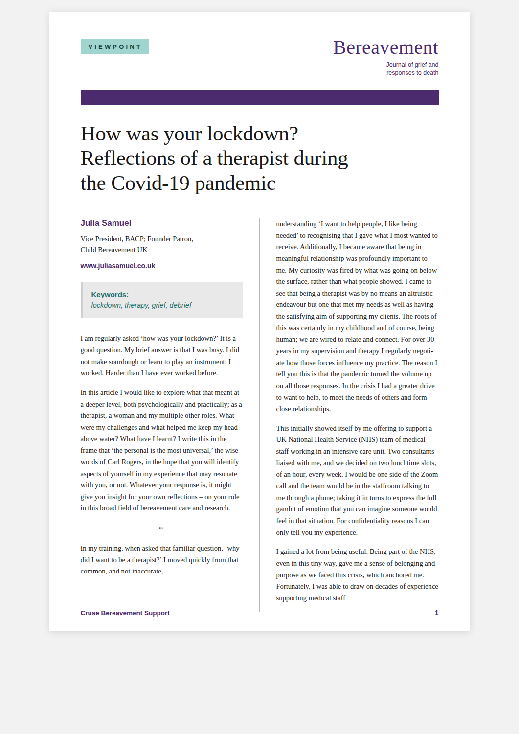VIEWPOINT
Bereavement
Journal of grief and
responses to death
How was your lockdown?
Reflections of a therapist during
the Covid-19 pandemic
Julia Samuel
Vice President, BACP; Founder Patron,
Child Bereavement UK
www.juliasamuel.co.uk
Keywords:
lockdown, therapy, grief, debrief
I am regularly asked ‘how was your lockdown?’ It is a good question. My brief answer is that I was busy. I did not make sourdough or learn to play an instrument; I worked. Harder than I have ever worked before.
In this article I would like to explore what that meant at a deeper level, both psychologically and practically; as a therapist, a woman and my multiple other roles. What were my challenges and what helped me keep my head above water? What have I learnt? I write this in the frame that ‘the personal is the most universal,’ the wise words of Carl Rogers, in the hope that you will identify aspects of yourself in my experience that may resonate with you, or not. Whatever your response is, it might give you insight for your own reflections – on your role in this broad field of bereavement care and research.
*
In my training, when asked that familiar question, ‘why did I want to be a therapist?’ I moved quickly from that common, and not inaccurate,
understanding ‘I want to help people, I like being needed’ to recognising that I gave what I most wanted to receive. Additionally, I became aware that being in meaningful relationship was profoundly important to me. My curiosity was fired by what was going on below the surface, rather than what people showed. I came to see that being a therapist was by no means an altruistic endeavour but one that met my needs as well as having the satisfying aim of supporting my clients. The roots of this was certainly in my childhood and of course, being human; we are wired to relate and connect. For over 30 years in my supervision and therapy I regularly negotiate how those forces influence my practice. The reason I tell you this is that the pandemic turned the volume up on all those responses. In the crisis I had a greater drive to want to help, to meet the needs of others and form close relationships.
This initially showed itself by me offering to support a UK National Health Service (NHS) team of medical staff working in an intensive care unit. Two consultants liaised with me, and we decided on two lunchtime slots, of an hour, every week. I would be one side of the Zoom call and the team would be in the staffroom talking to me through a phone; taking it in turns to express the full gambit of emotion that you can imagine someone would feel in that situation. For confidentiality reasons I can only tell you my experience.
I gained a lot from being useful. Being part of the NHS, even in this tiny way, gave me a sense of belonging and purpose as we faced this crisis, which anchored me. Fortunately, I was able to draw on decades of experience supporting medical staff
Cruse Bereavement Support
1